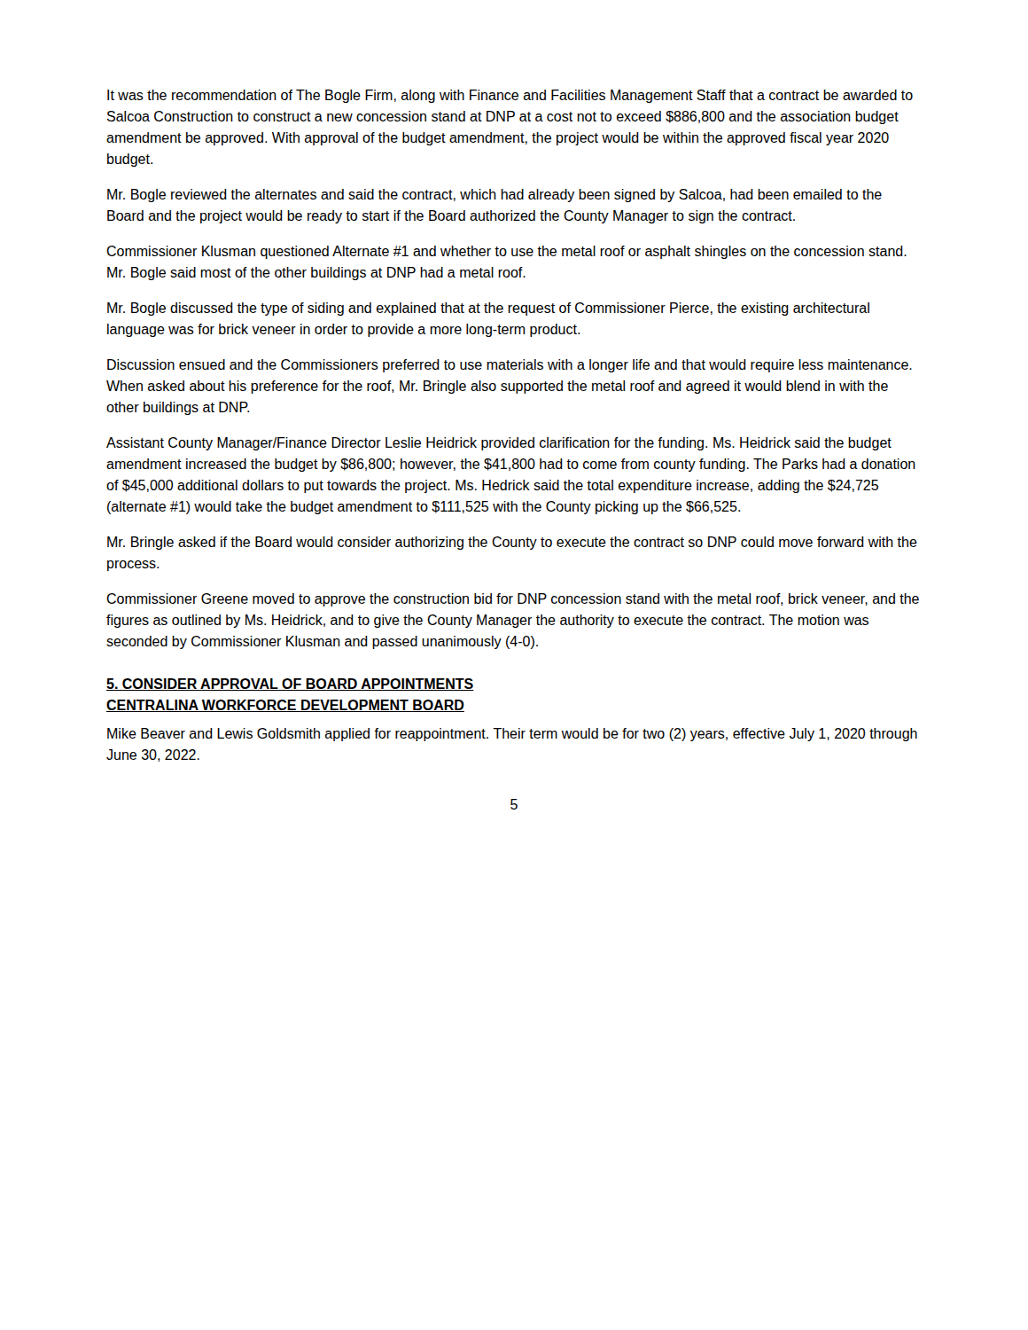It was the recommendation of The Bogle Firm, along with Finance and Facilities Management Staff that a contract be awarded to Salcoa Construction to construct a new concession stand at DNP at a cost not to exceed $886,800 and the association budget amendment be approved. With approval of the budget amendment, the project would be within the approved fiscal year 2020 budget.
Mr. Bogle reviewed the alternates and said the contract, which had already been signed by Salcoa, had been emailed to the Board and the project would be ready to start if the Board authorized the County Manager to sign the contract.
Commissioner Klusman questioned Alternate #1 and whether to use the metal roof or asphalt shingles on the concession stand. Mr. Bogle said most of the other buildings at DNP had a metal roof.
Mr. Bogle discussed the type of siding and explained that at the request of Commissioner Pierce, the existing architectural language was for brick veneer in order to provide a more long-term product.
Discussion ensued and the Commissioners preferred to use materials with a longer life and that would require less maintenance. When asked about his preference for the roof, Mr. Bringle also supported the metal roof and agreed it would blend in with the other buildings at DNP.
Assistant County Manager/Finance Director Leslie Heidrick provided clarification for the funding. Ms. Heidrick said the budget amendment increased the budget by $86,800; however, the $41,800 had to come from county funding. The Parks had a donation of $45,000 additional dollars to put towards the project. Ms. Hedrick said the total expenditure increase, adding the $24,725 (alternate #1) would take the budget amendment to $111,525 with the County picking up the $66,525.
Mr. Bringle asked if the Board would consider authorizing the County to execute the contract so DNP could move forward with the process.
Commissioner Greene moved to approve the construction bid for DNP concession stand with the metal roof, brick veneer, and the figures as outlined by Ms. Heidrick, and to give the County Manager the authority to execute the contract. The motion was seconded by Commissioner Klusman and passed unanimously (4-0).
5. CONSIDER APPROVAL OF BOARD APPOINTMENTS
CENTRALINA WORKFORCE DEVELOPMENT BOARD
Mike Beaver and Lewis Goldsmith applied for reappointment. Their term would be for two (2) years, effective July 1, 2020 through June 30, 2022.
5